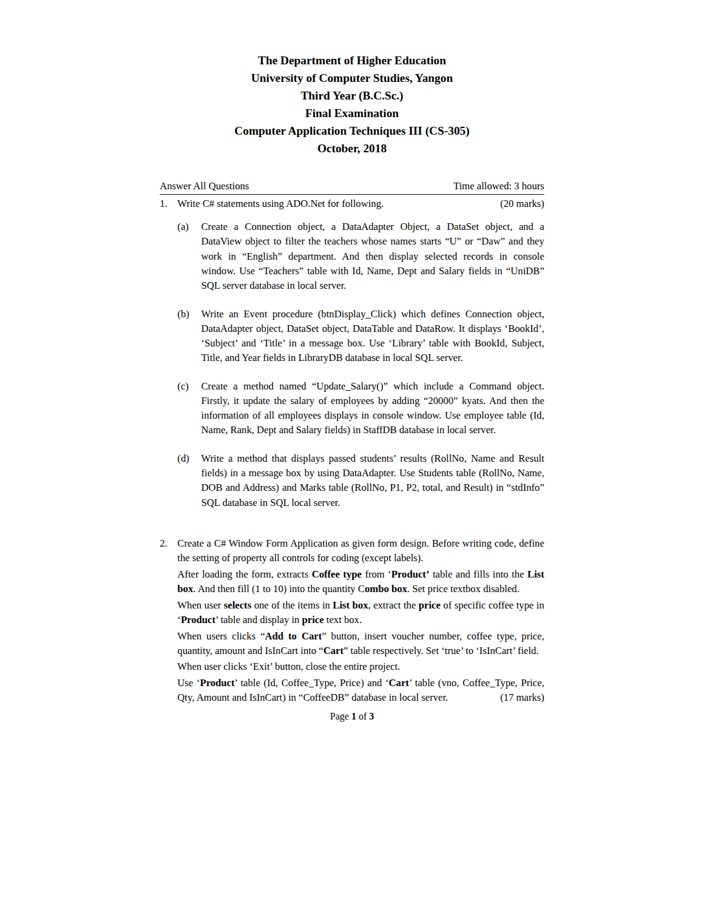The Department of Higher Education
University of Computer Studies, Yangon
Third Year (B.C.Sc.)
Final Examination
Computer Application Techniques III (CS-305)
October, 2018
Answer All Questions
Time allowed: 3 hours
1.
Write C# statements using ADO.Net for following. (20 marks)
(a) Create a Connection object, a DataAdapter Object, a DataSet object, and a DataView object to filter the teachers whose names starts “U” or “Daw” and they work in “English” department. And then display selected records in console window. Use “Teachers” table with Id, Name, Dept and Salary fields in “UniDB” SQL server database in local server.
(b) Write an Event procedure (btnDisplay_Click) which defines Connection object, DataAdapter object, DataSet object, DataTable and DataRow. It displays ‘BookId’, ‘Subject’ and ‘Title’ in a message box. Use ‘Library’ table with BookId, Subject, Title, and Year fields in LibraryDB database in local SQL server.
(c) Create a method named “Update_Salary()” which include a Command object. Firstly, it update the salary of employees by adding “20000” kyats. And then the information of all employees displays in console window. Use employee table (Id, Name, Rank, Dept and Salary fields) in StaffDB database in local server.
(d) Write a method that displays passed students’ results (RollNo, Name and Result fields) in a message box by using DataAdapter. Use Students table (RollNo, Name, DOB and Address) and Marks table (RollNo, P1, P2, total, and Result) in “stdInfo” SQL database in SQL local server.
2.
Create a C# Window Form Application as given form design. Before writing code, define the setting of property all controls for coding (except labels).
After loading the form, extracts Coffee type from ‘Product’ table and fills into the List box. And then fill (1 to 10) into the quantity Combo box. Set price textbox disabled.
When user selects one of the items in List box, extract the price of specific coffee type in ‘Product’ table and display in price text box.
When users clicks “Add to Cart” button, insert voucher number, coffee type, price, quantity, amount and IsInCart into “Cart” table respectively. Set ‘true’ to ‘IsInCart’ field.
When user clicks ‘Exit’ button, close the entire project.
Use ‘Product’ table (Id, Coffee_Type, Price) and ‘Cart’ table (vno, Coffee_Type, Price, Qty, Amount and IsInCart) in “CoffeeDB” database in local server. (17 marks)
Page 1 of 3